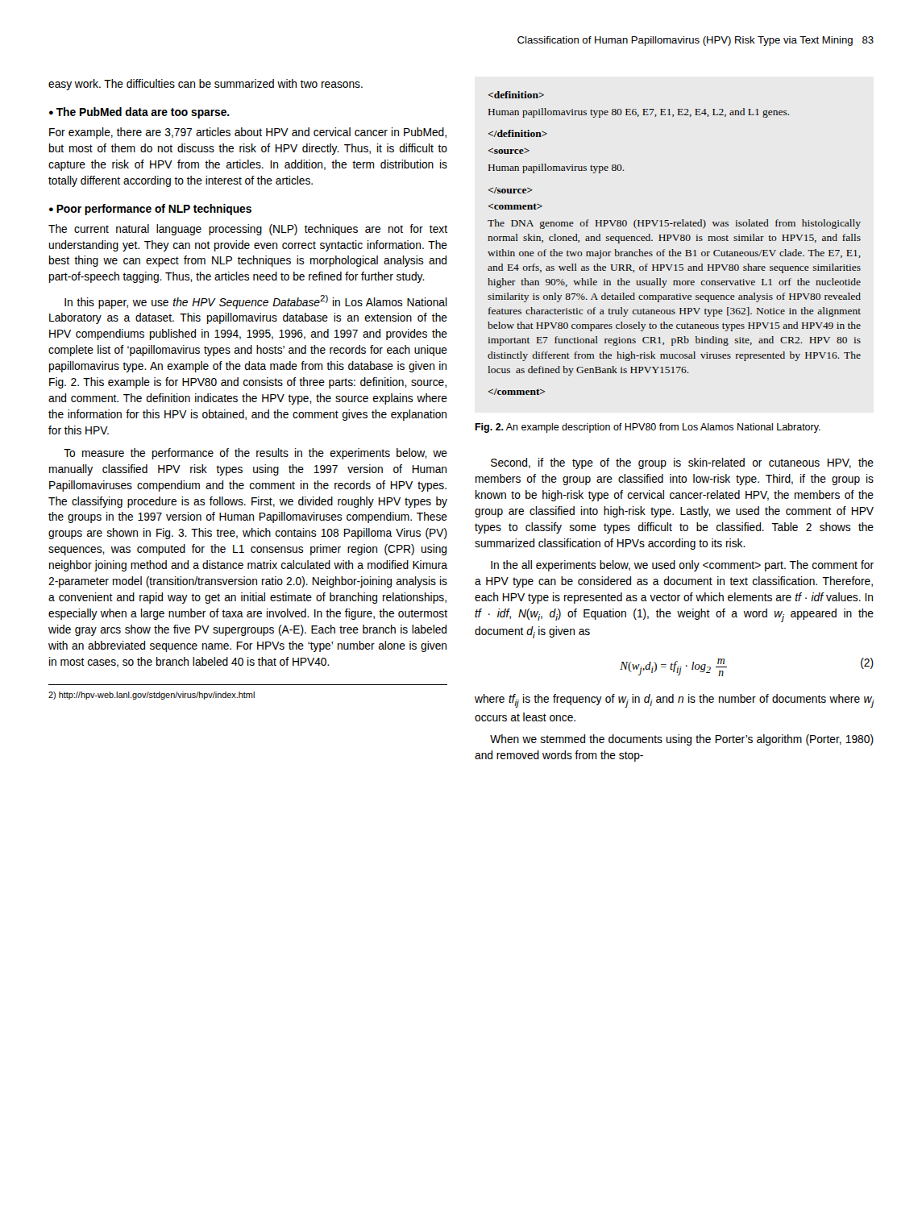Classification of Human Papillomavirus (HPV) Risk Type via Text Mining 83
easy work. The difficulties can be summarized with two reasons.
The PubMed data are too sparse.
For example, there are 3,797 articles about HPV and cervical cancer in PubMed, but most of them do not discuss the risk of HPV directly. Thus, it is difficult to capture the risk of HPV from the articles. In addition, the term distribution is totally different according to the interest of the articles.
Poor performance of NLP techniques
The current natural language processing (NLP) techniques are not for text understanding yet. They can not provide even correct syntactic information. The best thing we can expect from NLP techniques is morphological analysis and part-of-speech tagging. Thus, the articles need to be refined for further study.
In this paper, we use the HPV Sequence Database2) in Los Alamos National Laboratory as a dataset. This papillomavirus database is an extension of the HPV compendiums published in 1994, 1995, 1996, and 1997 and provides the complete list of ‘papillomavirus types and hosts’ and the records for each unique papillomavirus type. An example of the data made from this database is given in Fig. 2. This example is for HPV80 and consists of three parts: definition, source, and comment. The definition indicates the HPV type, the source explains where the information for this HPV is obtained, and the comment gives the explanation for this HPV.
To measure the performance of the results in the experiments below, we manually classified HPV risk types using the 1997 version of Human Papillomaviruses compendium and the comment in the records of HPV types. The classifying procedure is as follows. First, we divided roughly HPV types by the groups in the 1997 version of Human Papillomaviruses compendium. These groups are shown in Fig. 3. This tree, which contains 108 Papilloma Virus (PV) sequences, was computed for the L1 consensus primer region (CPR) using neighbor joining method and a distance matrix calculated with a modified Kimura 2-parameter model (transition/transversion ratio 2.0). Neighbor-joining analysis is a convenient and rapid way to get an initial estimate of branching relationships, especially when a large number of taxa are involved. In the figure, the outermost wide gray arcs show the five PV supergroups (A-E). Each tree branch is labeled with an abbreviated sequence name. For HPVs the ‘type’ number alone is given in most cases, so the branch labeled 40 is that of HPV40.
2) http://hpv-web.lanl.gov/stdgen/virus/hpv/index.html
<definition>
Human papillomavirus type 80 E6, E7, E1, E2, E4, L2, and L1 genes.
</definition>
<source>
Human papillomavirus type 80.
</source>
<comment>
The DNA genome of HPV80 (HPV15-related) was isolated from histologically normal skin, cloned, and sequenced. HPV80 is most similar to HPV15, and falls within one of the two major branches of the B1 or Cutaneous/EV clade. The E7, E1, and E4 orfs, as well as the URR, of HPV15 and HPV80 share sequence similarities higher than 90%, while in the usually more conservative L1 orf the nucleotide similarity is only 87%. A detailed comparative sequence analysis of HPV80 revealed features characteristic of a truly cutaneous HPV type [362]. Notice in the alignment below that HPV80 compares closely to the cutaneous types HPV15 and HPV49 in the important E7 functional regions CR1, pRb binding site, and CR2. HPV 80 is distinctly different from the high-risk mucosal viruses represented by HPV16. The locus as defined by GenBank is HPVY15176.
</comment>
Fig. 2. An example description of HPV80 from Los Alamos National Labratory.
Second, if the type of the group is skin-related or cutaneous HPV, the members of the group are classified into low-risk type. Third, if the group is known to be high-risk type of cervical cancer-related HPV, the members of the group are classified into high-risk type. Lastly, we used the comment of HPV types to classify some types difficult to be classified. Table 2 shows the summarized classification of HPVs according to its risk.
In the all experiments below, we used only <comment> part. The comment for a HPV type can be considered as a document in text classification. Therefore, each HPV type is represented as a vector of which elements are tf · idf values. In tf · idf, N(wi, di) of Equation (1), the weight of a word wj appeared in the document di is given as
N(wj,di) = tfij · log2 mn (2)
where tfij is the frequency of wj in di and n is the number of documents where wj occurs at least once.
When we stemmed the documents using the Porter’s algorithm (Porter, 1980) and removed words from the stop-